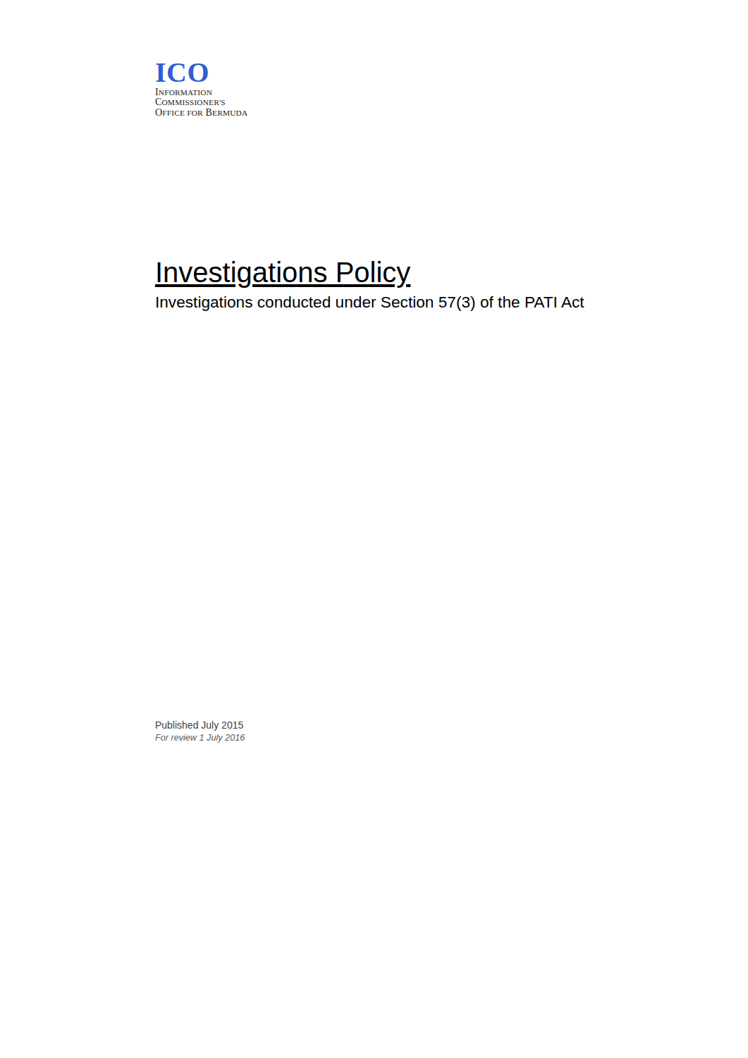ICO INFORMATION COMMISSIONER'S OFFICE FOR BERMUDA
Investigations Policy
Investigations conducted under Section 57(3) of the PATI Act
Published July 2015 For review 1 July 2016